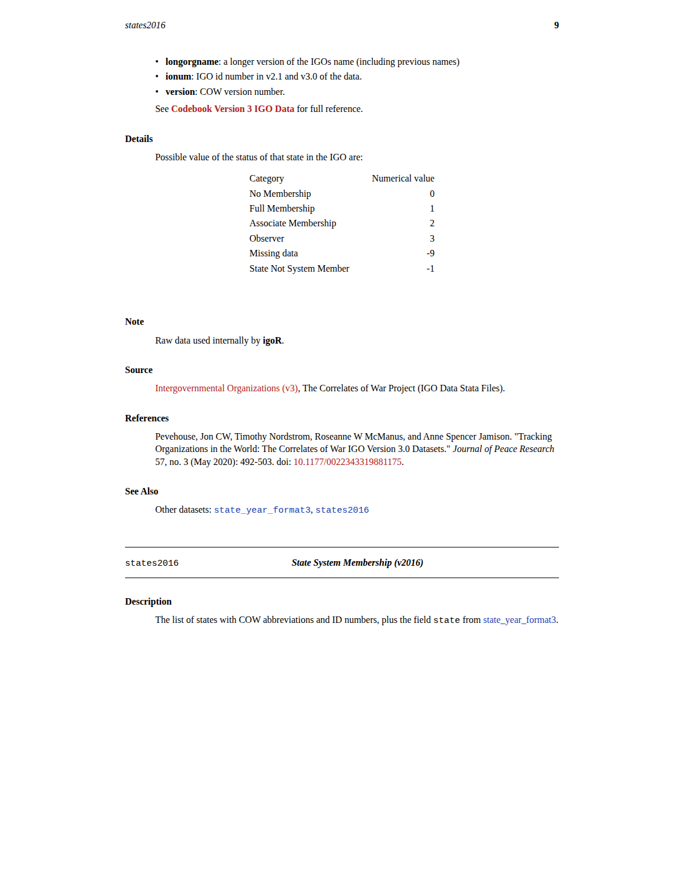states2016 9
longorgname: a longer version of the IGOs name (including previous names)
ionum: IGO id number in v2.1 and v3.0 of the data.
version: COW version number.
See Codebook Version 3 IGO Data for full reference.
Details
Possible value of the status of that state in the IGO are:
| Category | Numerical value |
| --- | --- |
| No Membership | 0 |
| Full Membership | 1 |
| Associate Membership | 2 |
| Observer | 3 |
| Missing data | -9 |
| State Not System Member | -1 |
Note
Raw data used internally by igoR.
Source
Intergovernmental Organizations (v3), The Correlates of War Project (IGO Data Stata Files).
References
Pevehouse, Jon CW, Timothy Nordstrom, Roseanne W McManus, and Anne Spencer Jamison. "Tracking Organizations in the World: The Correlates of War IGO Version 3.0 Datasets." Journal of Peace Research 57, no. 3 (May 2020): 492-503. doi: 10.1177/0022343319881175.
See Also
Other datasets: state_year_format3, states2016
states2016 State System Membership (v2016)
Description
The list of states with COW abbreviations and ID numbers, plus the field state from state_year_format3.